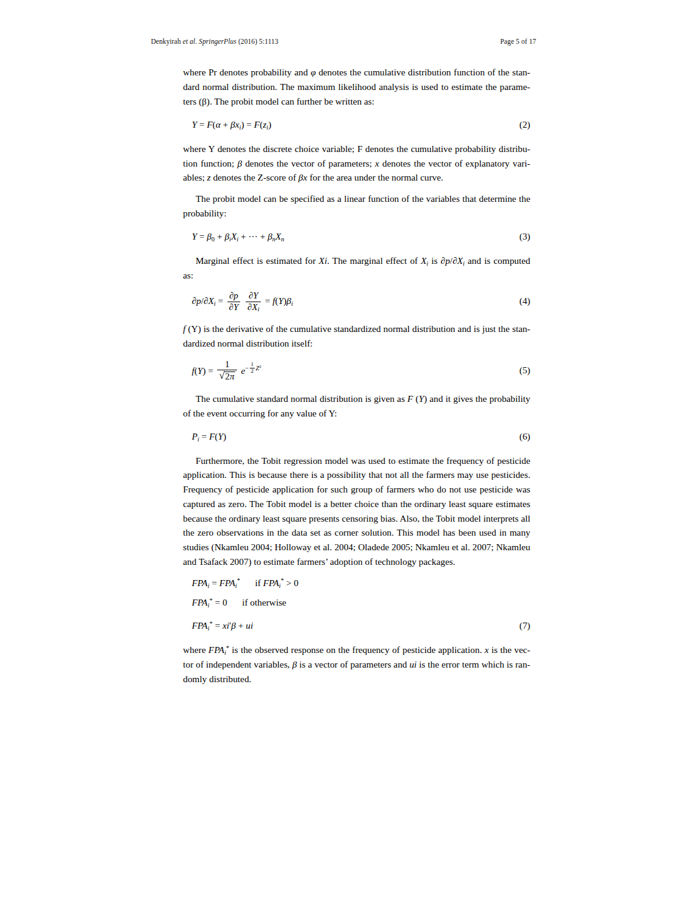Denkyirah et al. SpringerPlus (2016) 5:1113
Page 5 of 17
where Pr denotes probability and φ denotes the cumulative distribution function of the standard normal distribution. The maximum likelihood analysis is used to estimate the parameters (β). The probit model can further be written as:
Y = F(α + βxi) = F(zi)
(2)
where Y denotes the discrete choice variable; F denotes the cumulative probability distribution function; β denotes the vector of parameters; x denotes the vector of explanatory variables; z denotes the Z-score of βx for the area under the normal curve.
The probit model can be specified as a linear function of the variables that determine the probability:
Y = β0 + βiXi + ··· + βnXn
(3)
Marginal effect is estimated for Xi. The marginal effect of Xi is ∂p/∂Xi and is computed as:
∂p/∂Xi = ∂p∂Y ∂Y∂Xi = f(Y)βi
(4)
f (Y) is the derivative of the cumulative standardized normal distribution and is just the standardized normal distribution itself:
f(Y) = 12π e−12 Z2
(5)
The cumulative standard normal distribution is given as F (Y) and it gives the probability of the event occurring for any value of Y:
Pi = F(Y)
(6)
Furthermore, the Tobit regression model was used to estimate the frequency of pesticide application. This is because there is a possibility that not all the farmers may use pesticides. Frequency of pesticide application for such group of farmers who do not use pesticide was captured as zero. The Tobit model is a better choice than the ordinary least square estimates because the ordinary least square presents censoring bias. Also, the Tobit model interprets all the zero observations in the data set as corner solution. This model has been used in many studies (Nkamleu 2004; Holloway et al. 2004; Oladede 2005; Nkamleu et al. 2007; Nkamleu and Tsafack 2007) to estimate farmers’ adoption of technology packages.
FPAi = FPAi* if FPAi* > 0
FPAi* = 0 if otherwise
FPAi* = xi′β + ui
(7)
where FPAi* is the observed response on the frequency of pesticide application. x is the vector of independent variables, β is a vector of parameters and ui is the error term which is randomly distributed.